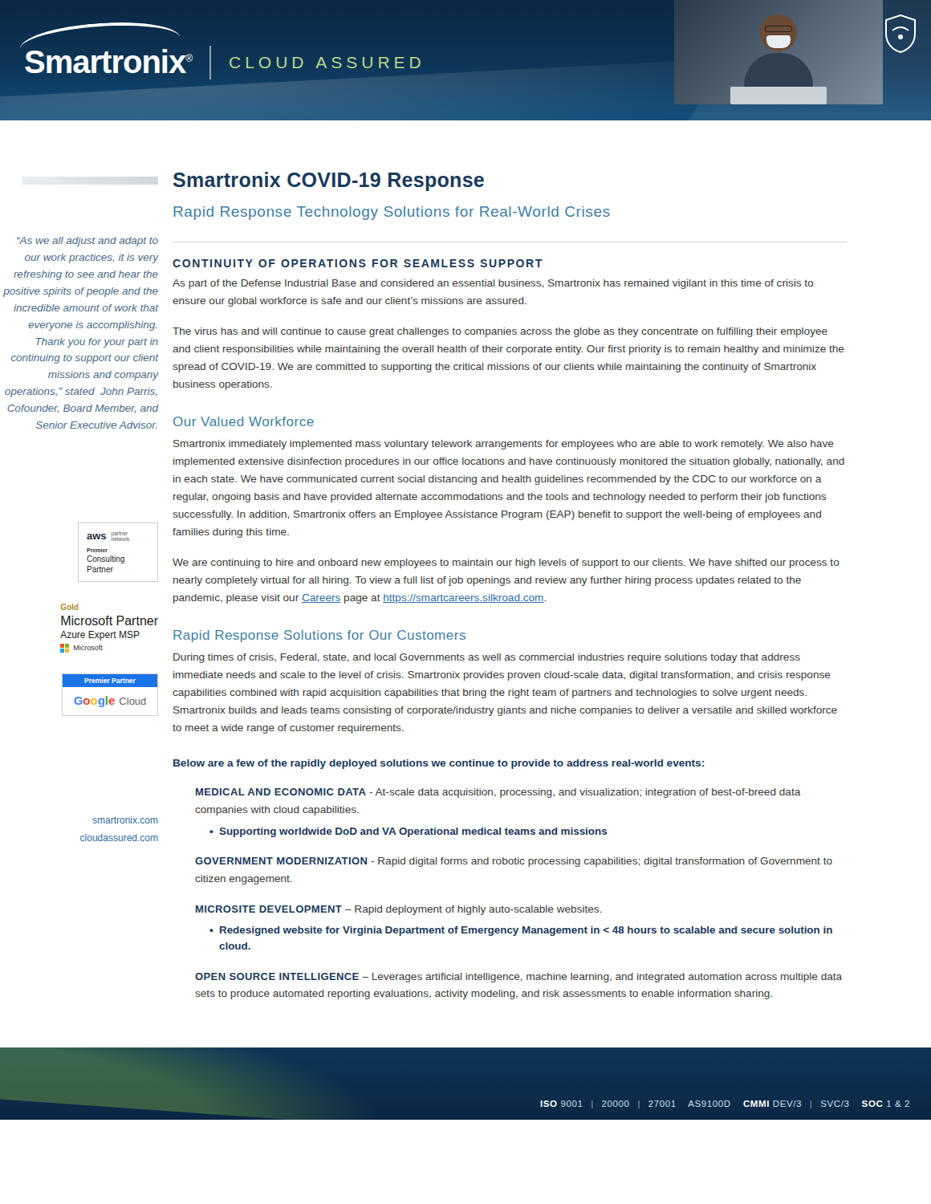Smartronix®
CLOUD ASSURED
“As we all adjust and adapt to our work practices, it is very refreshing to see and hear the positive spirits of people and the incredible amount of work that everyone is accomplishing. Thank you for your part in continuing to support our client missions and company operations,” stated John Parris, Cofounder, Board Member, and Senior Executive Advisor.
aws partner
network
Premier
Consulting
Partner
Gold
Microsoft Partner
Azure Expert MSP
Microsoft
Premier Partner
Google
Cloud
smartronix.com
cloudassured.com
Smartronix COVID-19 Response
Rapid Response Technology Solutions for Real-World Crises
CONTINUITY OF OPERATIONS FOR SEAMLESS SUPPORT
As part of the Defense Industrial Base and considered an essential business, Smartronix has remained vigilant in this time of crisis to ensure our global workforce is safe and our client’s missions are assured.
The virus has and will continue to cause great challenges to companies across the globe as they concentrate on fulfilling their employee and client responsibilities while maintaining the overall health of their corporate entity. Our first priority is to remain healthy and minimize the spread of COVID-19. We are committed to supporting the critical missions of our clients while maintaining the continuity of Smartronix business operations.
Our Valued Workforce
Smartronix immediately implemented mass voluntary telework arrangements for employees who are able to work remotely. We also have implemented extensive disinfection procedures in our office locations and have continuously monitored the situation globally, nationally, and in each state. We have communicated current social distancing and health guidelines recommended by the CDC to our workforce on a regular, ongoing basis and have provided alternate accommodations and the tools and technology needed to perform their job functions successfully. In addition, Smartronix offers an Employee Assistance Program (EAP) benefit to support the well-being of employees and families during this time.
We are continuing to hire and onboard new employees to maintain our high levels of support to our clients. We have shifted our process to nearly completely virtual for all hiring. To view a full list of job openings and review any further hiring process updates related to the pandemic, please visit our Careers page at https://smartcareers.silkroad.com.
Rapid Response Solutions for Our Customers
During times of crisis, Federal, state, and local Governments as well as commercial industries require solutions today that address immediate needs and scale to the level of crisis. Smartronix provides proven cloud-scale data, digital transformation, and crisis response capabilities combined with rapid acquisition capabilities that bring the right team of partners and technologies to solve urgent needs. Smartronix builds and leads teams consisting of corporate/industry giants and niche companies to deliver a versatile and skilled workforce to meet a wide range of customer requirements.
Below are a few of the rapidly deployed solutions we continue to provide to address real-world events:
MEDICAL AND ECONOMIC DATA - At-scale data acquisition, processing, and visualization; integration of best-of-breed data companies with cloud capabilities.
Supporting worldwide DoD and VA Operational medical teams and missions
GOVERNMENT MODERNIZATION - Rapid digital forms and robotic processing capabilities; digital transformation of Government to citizen engagement.
MICROSITE DEVELOPMENT – Rapid deployment of highly auto-scalable websites.
Redesigned website for Virginia Department of Emergency Management in < 48 hours to scalable and secure solution in cloud.
OPEN SOURCE INTELLIGENCE – Leverages artificial intelligence, machine learning, and integrated automation across multiple data sets to produce automated reporting evaluations, activity modeling, and risk assessments to enable information sharing.
ISO 9001 | 20000 | 27001 AS9100D CMMI DEV/3 | SVC/3 SOC 1 & 2